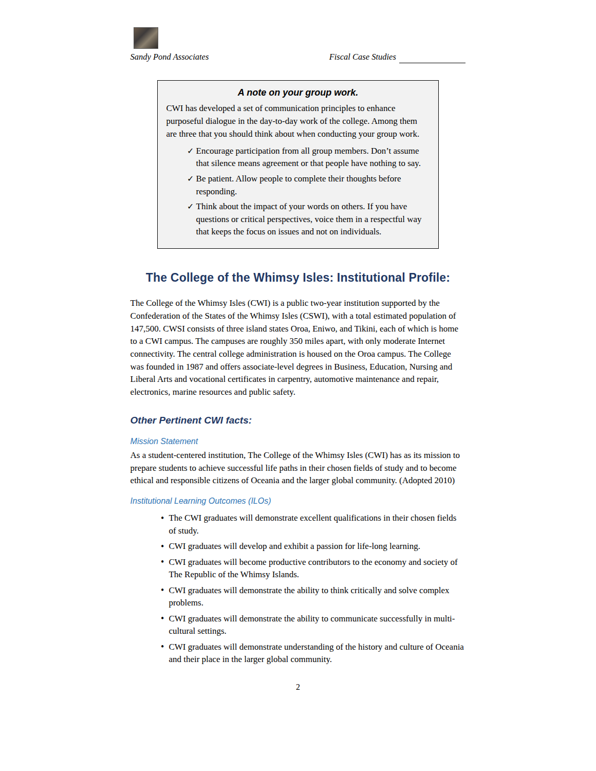Sandy Pond Associates
Fiscal Case Studies
A note on your group work.
CWI has developed a set of communication principles to enhance purposeful dialogue in the day-to-day work of the college. Among them are three that you should think about when conducting your group work.
Encourage participation from all group members. Don’t assume that silence means agreement or that people have nothing to say.
Be patient. Allow people to complete their thoughts before responding.
Think about the impact of your words on others. If you have questions or critical perspectives, voice them in a respectful way that keeps the focus on issues and not on individuals.
The College of the Whimsy Isles: Institutional Profile:
The College of the Whimsy Isles (CWI) is a public two-year institution supported by the Confederation of the States of the Whimsy Isles (CSWI), with a total estimated population of 147,500. CWSI consists of three island states Oroa, Eniwo, and Tikini, each of which is home to a CWI campus. The campuses are roughly 350 miles apart, with only moderate Internet connectivity. The central college administration is housed on the Oroa campus. The College was founded in 1987 and offers associate-level degrees in Business, Education, Nursing and Liberal Arts and vocational certificates in carpentry, automotive maintenance and repair, electronics, marine resources and public safety.
Other Pertinent CWI facts:
Mission Statement
As a student-centered institution, The College of the Whimsy Isles (CWI) has as its mission to prepare students to achieve successful life paths in their chosen fields of study and to become ethical and responsible citizens of Oceania and the larger global community. (Adopted 2010)
Institutional Learning Outcomes (ILOs)
The CWI graduates will demonstrate excellent qualifications in their chosen fields of study.
CWI graduates will develop and exhibit a passion for life-long learning.
CWI graduates will become productive contributors to the economy and society of The Republic of the Whimsy Islands.
CWI graduates will demonstrate the ability to think critically and solve complex problems.
CWI graduates will demonstrate the ability to communicate successfully in multi-cultural settings.
CWI graduates will demonstrate understanding of the history and culture of Oceania and their place in the larger global community.
2